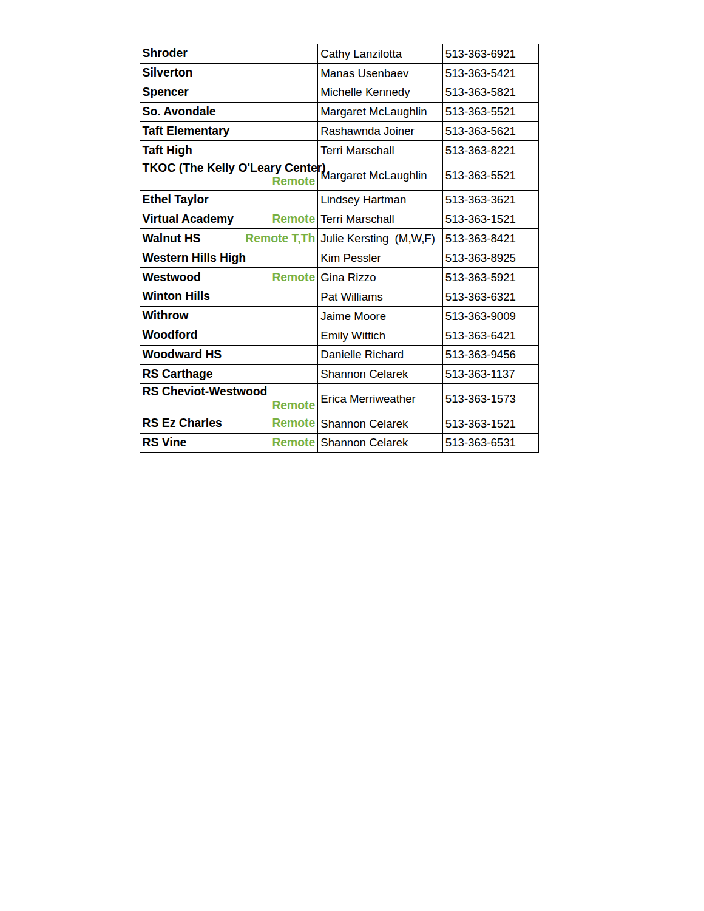| Shroder | Cathy Lanzilotta | 513-363-6921 | |
| Silverton | Manas Usenbaev | 513-363-5421 | |
| Spencer | Michelle Kennedy | 513-363-5821 | |
| So. Avondale | Margaret McLaughlin | 513-363-5521 | |
| Taft Elementary | Rashawnda Joiner | 513-363-5621 | |
| Taft High | Terri Marschall | 513-363-8221 | |
| TKOC (The Kelly O'Leary Center) Remote | Margaret McLaughlin | 513-363-5521 | |
| Ethel Taylor | Lindsey Hartman | 513-363-3621 | |
| Virtual Academy Remote | Terri Marschall | 513-363-1521 | |
| Walnut HS Remote T,Th | Julie Kersting (M,W,F) | 513-363-8421 | |
| Western Hills High | Kim Pessler | 513-363-8925 | |
| Westwood Remote | Gina Rizzo | 513-363-5921 | |
| Winton Hills | Pat Williams | 513-363-6321 | |
| Withrow | Jaime Moore | 513-363-9009 | |
| Woodford | Emily Wittich | 513-363-6421 | |
| Woodward HS | Danielle Richard | 513-363-9456 | |
| RS Carthage | Shannon Celarek | 513-363-1137 | |
| RS Cheviot-Westwood Remote | Erica Merriweather | 513-363-1573 | |
| RS Ez Charles Remote | Shannon Celarek | 513-363-1521 | |
| RS Vine Remote | Shannon Celarek | 513-363-6531 | |